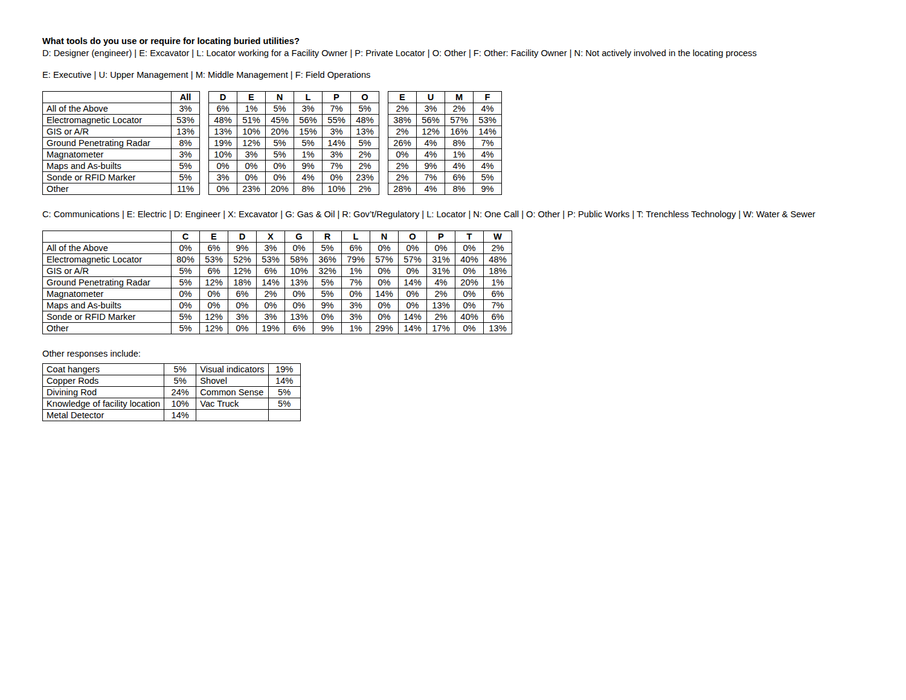What tools do you use or require for locating buried utilities?
D: Designer (engineer) | E: Excavator | L: Locator working for a Facility Owner | P: Private Locator | O: Other | F: Other: Facility Owner | N: Not actively involved in the locating process
E: Executive | U: Upper Management | M: Middle Management | F: Field Operations
| | All | | D | E | N | L | P | O | | E | U | M | F |
| --- | --- | --- | --- | --- | --- | --- | --- | --- | --- | --- | --- | --- | --- |
| All of the Above | 3% | | 6% | 1% | 5% | 3% | 7% | 5% | | 2% | 3% | 2% | 4% |
| Electromagnetic Locator | 53% | | 48% | 51% | 45% | 56% | 55% | 48% | | 38% | 56% | 57% | 53% |
| GIS or A/R | 13% | | 13% | 10% | 20% | 15% | 3% | 13% | | 2% | 12% | 16% | 14% |
| Ground Penetrating Radar | 8% | | 19% | 12% | 5% | 5% | 14% | 5% | | 26% | 4% | 8% | 7% |
| Magnatometer | 3% | | 10% | 3% | 5% | 1% | 3% | 2% | | 0% | 4% | 1% | 4% |
| Maps and As-builts | 5% | | 0% | 0% | 0% | 9% | 7% | 2% | | 2% | 9% | 4% | 4% |
| Sonde or RFID Marker | 5% | | 3% | 0% | 0% | 4% | 0% | 23% | | 2% | 7% | 6% | 5% |
| Other | 11% | | 0% | 23% | 20% | 8% | 10% | 2% | | 28% | 4% | 8% | 9% |
C: Communications | E: Electric | D: Engineer | X: Excavator | G: Gas & Oil | R: Gov’t/Regulatory | L: Locator | N: One Call | O: Other | P: Public Works | T: Trenchless Technology | W: Water & Sewer
| | C | E | D | X | G | R | L | N | O | P | T | W |
| --- | --- | --- | --- | --- | --- | --- | --- | --- | --- | --- | --- | --- |
| All of the Above | 0% | 6% | 9% | 3% | 0% | 5% | 6% | 0% | 0% | 0% | 0% | 2% |
| Electromagnetic Locator | 80% | 53% | 52% | 53% | 58% | 36% | 79% | 57% | 57% | 31% | 40% | 48% |
| GIS or A/R | 5% | 6% | 12% | 6% | 10% | 32% | 1% | 0% | 0% | 31% | 0% | 18% |
| Ground Penetrating Radar | 5% | 12% | 18% | 14% | 13% | 5% | 7% | 0% | 14% | 4% | 20% | 1% |
| Magnatometer | 0% | 0% | 6% | 2% | 0% | 5% | 0% | 14% | 0% | 2% | 0% | 6% |
| Maps and As-builts | 0% | 0% | 0% | 0% | 0% | 9% | 3% | 0% | 0% | 13% | 0% | 7% |
| Sonde or RFID Marker | 5% | 12% | 3% | 3% | 13% | 0% | 3% | 0% | 14% | 2% | 40% | 6% |
| Other | 5% | 12% | 0% | 19% | 6% | 9% | 1% | 29% | 14% | 17% | 0% | 13% |
Other responses include:
| Coat hangers | 5% | Visual indicators | 19% |
| Copper Rods | 5% | Shovel | 14% |
| Divining Rod | 24% | Common Sense | 5% |
| Knowledge of facility location | 10% | Vac Truck | 5% |
| Metal Detector | 14% | | |